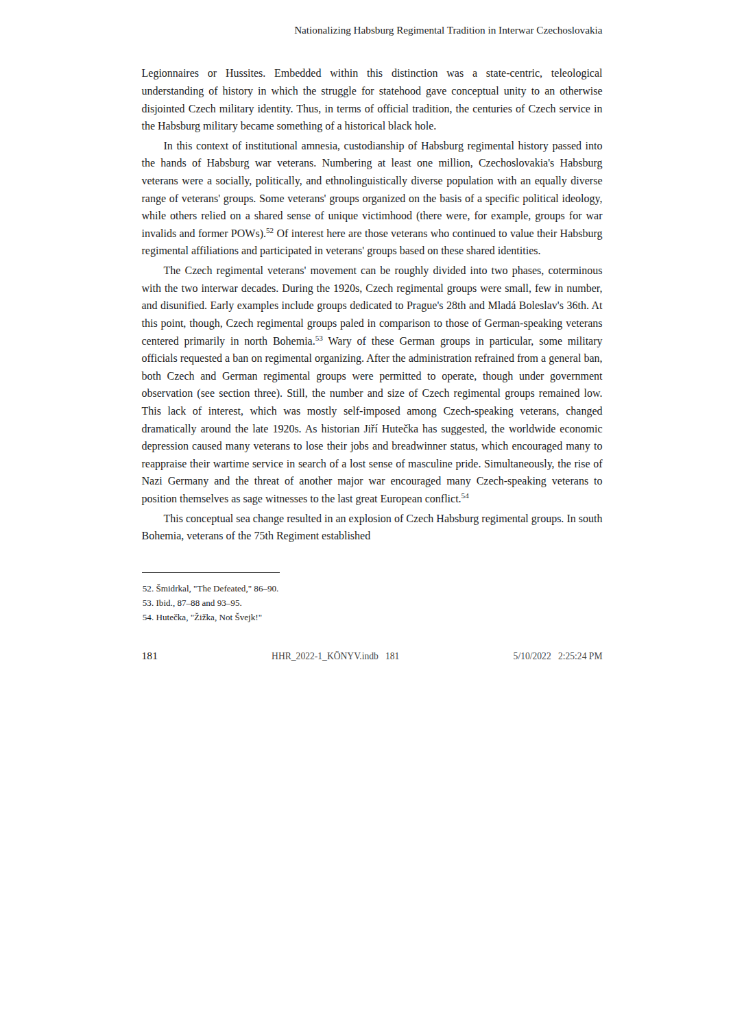Nationalizing Habsburg Regimental Tradition in Interwar Czechoslovakia
Legionnaires or Hussites. Embedded within this distinction was a state-centric, teleological understanding of history in which the struggle for statehood gave conceptual unity to an otherwise disjointed Czech military identity. Thus, in terms of official tradition, the centuries of Czech service in the Habsburg military became something of a historical black hole.
In this context of institutional amnesia, custodianship of Habsburg regimental history passed into the hands of Habsburg war veterans. Numbering at least one million, Czechoslovakia's Habsburg veterans were a socially, politically, and ethnolinguistically diverse population with an equally diverse range of veterans' groups. Some veterans' groups organized on the basis of a specific political ideology, while others relied on a shared sense of unique victimhood (there were, for example, groups for war invalids and former POWs).52 Of interest here are those veterans who continued to value their Habsburg regimental affiliations and participated in veterans' groups based on these shared identities.
The Czech regimental veterans' movement can be roughly divided into two phases, coterminous with the two interwar decades. During the 1920s, Czech regimental groups were small, few in number, and disunified. Early examples include groups dedicated to Prague's 28th and Mladá Boleslav's 36th. At this point, though, Czech regimental groups paled in comparison to those of German-speaking veterans centered primarily in north Bohemia.53 Wary of these German groups in particular, some military officials requested a ban on regimental organizing. After the administration refrained from a general ban, both Czech and German regimental groups were permitted to operate, though under government observation (see section three). Still, the number and size of Czech regimental groups remained low. This lack of interest, which was mostly self-imposed among Czech-speaking veterans, changed dramatically around the late 1920s. As historian Jiří Hutečka has suggested, the worldwide economic depression caused many veterans to lose their jobs and breadwinner status, which encouraged many to reappraise their wartime service in search of a lost sense of masculine pride. Simultaneously, the rise of Nazi Germany and the threat of another major war encouraged many Czech-speaking veterans to position themselves as sage witnesses to the last great European conflict.54
This conceptual sea change resulted in an explosion of Czech Habsburg regimental groups. In south Bohemia, veterans of the 75th Regiment established
Šmidrkal, "The Defeated," 86–90.
Ibid., 87–88 and 93–95.
Hutečka, "Žižka, Not Švejk!"
181 HHR_2022-1_KÖNYV.indb 181 5/10/2022 2:25:24 PM